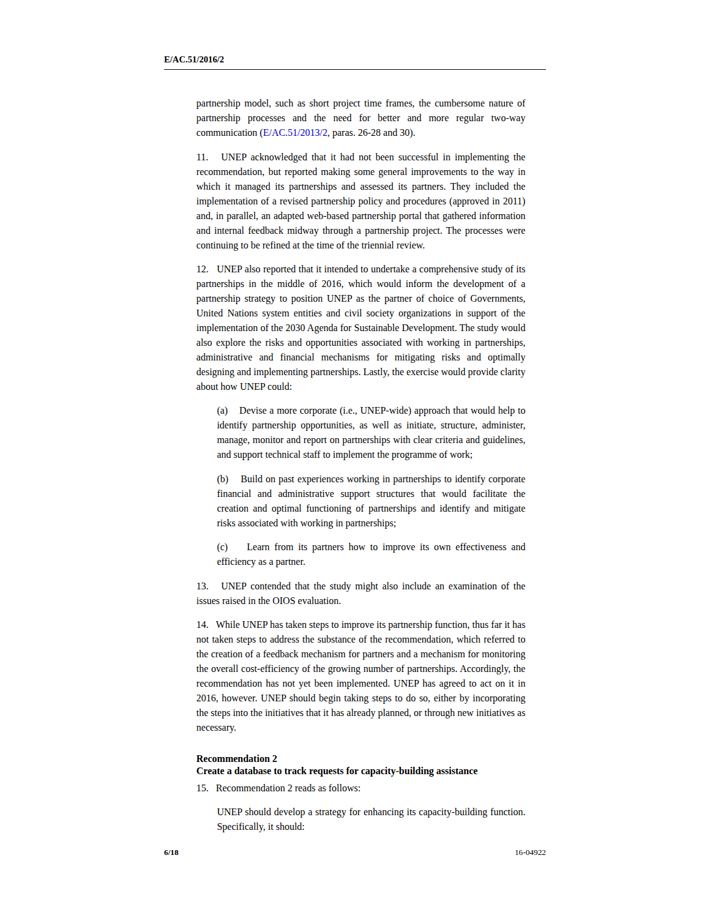E/AC.51/2016/2
partnership model, such as short project time frames, the cumbersome nature of partnership processes and the need for better and more regular two-way communication (E/AC.51/2013/2, paras. 26-28 and 30).
11. UNEP acknowledged that it had not been successful in implementing the recommendation, but reported making some general improvements to the way in which it managed its partnerships and assessed its partners. They included the implementation of a revised partnership policy and procedures (approved in 2011) and, in parallel, an adapted web-based partnership portal that gathered information and internal feedback midway through a partnership project. The processes were continuing to be refined at the time of the triennial review.
12. UNEP also reported that it intended to undertake a comprehensive study of its partnerships in the middle of 2016, which would inform the development of a partnership strategy to position UNEP as the partner of choice of Governments, United Nations system entities and civil society organizations in support of the implementation of the 2030 Agenda for Sustainable Development. The study would also explore the risks and opportunities associated with working in partnerships, administrative and financial mechanisms for mitigating risks and optimally designing and implementing partnerships. Lastly, the exercise would provide clarity about how UNEP could:
(a) Devise a more corporate (i.e., UNEP-wide) approach that would help to identify partnership opportunities, as well as initiate, structure, administer, manage, monitor and report on partnerships with clear criteria and guidelines, and support technical staff to implement the programme of work;
(b) Build on past experiences working in partnerships to identify corporate financial and administrative support structures that would facilitate the creation and optimal functioning of partnerships and identify and mitigate risks associated with working in partnerships;
(c) Learn from its partners how to improve its own effectiveness and efficiency as a partner.
13. UNEP contended that the study might also include an examination of the issues raised in the OIOS evaluation.
14. While UNEP has taken steps to improve its partnership function, thus far it has not taken steps to address the substance of the recommendation, which referred to the creation of a feedback mechanism for partners and a mechanism for monitoring the overall cost-efficiency of the growing number of partnerships. Accordingly, the recommendation has not yet been implemented. UNEP has agreed to act on it in 2016, however. UNEP should begin taking steps to do so, either by incorporating the steps into the initiatives that it has already planned, or through new initiatives as necessary.
Recommendation 2Create a database to track requests for capacity-building assistance
15. Recommendation 2 reads as follows:
UNEP should develop a strategy for enhancing its capacity-building function. Specifically, it should:
6/18 16-04922